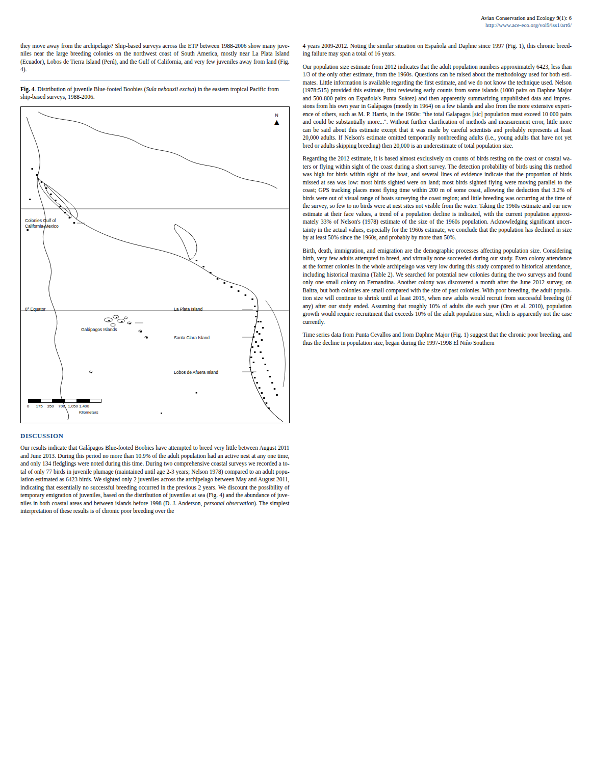Avian Conservation and Ecology 9(1): 6
http://www.ace-eco.org/vol9/iss1/art6/
they move away from the archipelago? Ship-based surveys across the ETP between 1988-2006 show many juveniles near the large breeding colonies on the northwest coast of South America, mostly near La Plata Island (Ecuador), Lobos de Tierra Island (Perú), and the Gulf of California, and very few juveniles away from land (Fig. 4).
Fig. 4. Distribution of juvenile Blue-footed Boobies (Sula nebouxii excisa) in the eastern tropical Pacific from ship-based surveys, 1988-2006.
N
▲
Colonies Gulf of
California-Mexico
0° Equator
Galápagos Islands
La Plata Island
Santa Clara Island
Lobos de Afuera Island
01753507001,0501,400
Kilometers
DISCUSSION
Our results indicate that Galápagos Blue-footed Boobies have attempted to breed very little between August 2011 and June 2013. During this period no more than 10.9% of the adult population had an active nest at any one time, and only 134 fledglings were noted during this time. During two comprehensive coastal surveys we recorded a total of only 77 birds in juvenile plumage (maintained until age 2-3 years; Nelson 1978) compared to an adult population estimated as 6423 birds. We sighted only 2 juveniles across the archipelago between May and August 2011, indicating that essentially no successful breeding occurred in the previous 2 years. We discount the possibility of temporary emigration of juveniles, based on the distribution of juveniles at sea (Fig. 4) and the abundance of juveniles in both coastal areas and between islands before 1998 (D. J. Anderson, personal observation). The simplest interpretation of these results is of chronic poor breeding over the
4 years 2009-2012. Noting the similar situation on Española and Daphne since 1997 (Fig. 1), this chronic breeding failure may span a total of 16 years.
Our population size estimate from 2012 indicates that the adult population numbers approximately 6423, less than 1/3 of the only other estimate, from the 1960s. Questions can be raised about the methodology used for both estimates. Little information is available regarding the first estimate, and we do not know the technique used. Nelson (1978:515) provided this estimate, first reviewing early counts from some islands (1000 pairs on Daphne Major and 500-800 pairs on Española's Punta Suárez) and then apparently summarizing unpublished data and impressions from his own year in Galápagos (mostly in 1964) on a few islands and also from the more extensive experience of others, such as M. P. Harris, in the 1960s: "the total Galapagos [sic] population must exceed 10 000 pairs and could be substantially more...". Without further clarification of methods and measurement error, little more can be said about this estimate except that it was made by careful scientists and probably represents at least 20,000 adults. If Nelson's estimate omitted temporarily nonbreeding adults (i.e., young adults that have not yet bred or adults skipping breeding) then 20,000 is an underestimate of total population size.
Regarding the 2012 estimate, it is based almost exclusively on counts of birds resting on the coast or coastal waters or flying within sight of the coast during a short survey. The detection probability of birds using this method was high for birds within sight of the boat, and several lines of evidence indicate that the proportion of birds missed at sea was low: most birds sighted were on land; most birds sighted flying were moving parallel to the coast; GPS tracking places most flying time within 200 m of some coast, allowing the deduction that 3.2% of birds were out of visual range of boats surveying the coast region; and little breeding was occurring at the time of the survey, so few to no birds were at nest sites not visible from the water. Taking the 1960s estimate and our new estimate at their face values, a trend of a population decline is indicated, with the current population approximately 33% of Nelson's (1978) estimate of the size of the 1960s population. Acknowledging significant uncertainty in the actual values, especially for the 1960s estimate, we conclude that the population has declined in size by at least 50% since the 1960s, and probably by more than 50%.
Birth, death, immigration, and emigration are the demographic processes affecting population size. Considering birth, very few adults attempted to breed, and virtually none succeeded during our study. Even colony attendance at the former colonies in the whole archipelago was very low during this study compared to historical attendance, including historical maxima (Table 2). We searched for potential new colonies during the two surveys and found only one small colony on Fernandina. Another colony was discovered a month after the June 2012 survey, on Baltra, but both colonies are small compared with the size of past colonies. With poor breeding, the adult population size will continue to shrink until at least 2015, when new adults would recruit from successful breeding (if any) after our study ended. Assuming that roughly 10% of adults die each year (Oro et al. 2010), population growth would require recruitment that exceeds 10% of the adult population size, which is apparently not the case currently.
Time series data from Punta Cevallos and from Daphne Major (Fig. 1) suggest that the chronic poor breeding, and thus the decline in population size, began during the 1997-1998 El Niño Southern